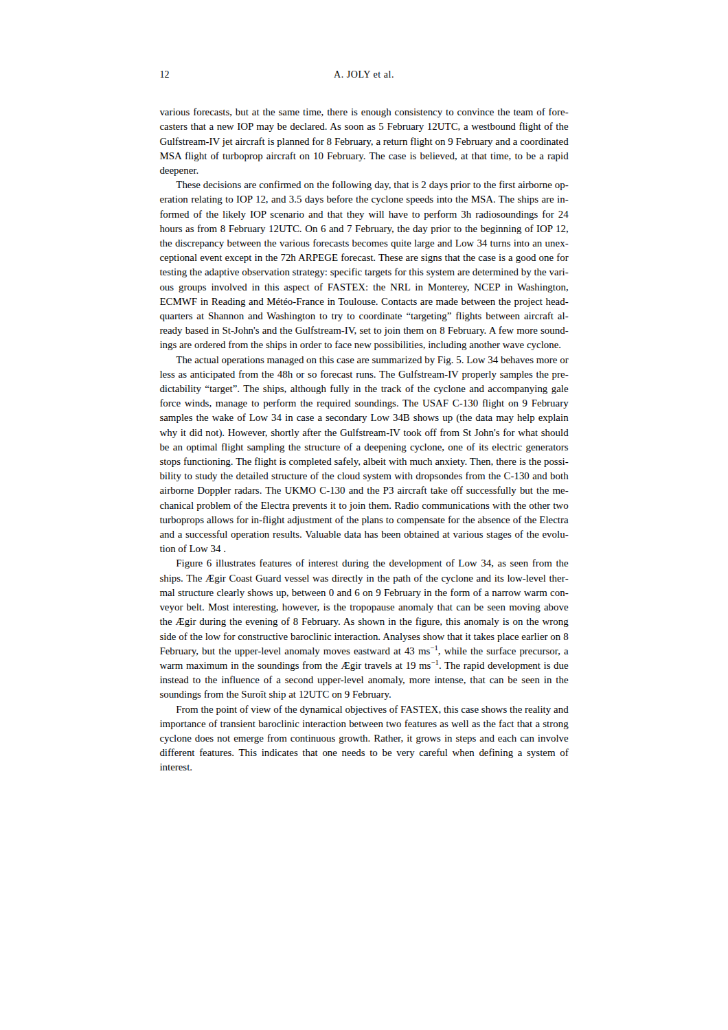12
A. JOLY et al.
various forecasts, but at the same time, there is enough consistency to convince the team of forecasters that a new IOP may be declared. As soon as 5 February 12UTC, a westbound flight of the Gulfstream-IV jet aircraft is planned for 8 February, a return flight on 9 February and a coordinated MSA flight of turboprop aircraft on 10 February. The case is believed, at that time, to be a rapid deepener.
These decisions are confirmed on the following day, that is 2 days prior to the first airborne operation relating to IOP 12, and 3.5 days before the cyclone speeds into the MSA. The ships are informed of the likely IOP scenario and that they will have to perform 3h radiosoundings for 24 hours as from 8 February 12UTC. On 6 and 7 February, the day prior to the beginning of IOP 12, the discrepancy between the various forecasts becomes quite large and Low 34 turns into an unexceptional event except in the 72h ARPEGE forecast. These are signs that the case is a good one for testing the adaptive observation strategy: specific targets for this system are determined by the various groups involved in this aspect of FASTEX: the NRL in Monterey, NCEP in Washington, ECMWF in Reading and Météo-France in Toulouse. Contacts are made between the project headquarters at Shannon and Washington to try to coordinate “targeting” flights between aircraft already based in St-John's and the Gulfstream-IV, set to join them on 8 February. A few more soundings are ordered from the ships in order to face new possibilities, including another wave cyclone.
The actual operations managed on this case are summarized by Fig. 5. Low 34 behaves more or less as anticipated from the 48h or so forecast runs. The Gulfstream-IV properly samples the predictability “target”. The ships, although fully in the track of the cyclone and accompanying gale force winds, manage to perform the required soundings. The USAF C-130 flight on 9 February samples the wake of Low 34 in case a secondary Low 34B shows up (the data may help explain why it did not). However, shortly after the Gulfstream-IV took off from St John's for what should be an optimal flight sampling the structure of a deepening cyclone, one of its electric generators stops functioning. The flight is completed safely, albeit with much anxiety. Then, there is the possibility to study the detailed structure of the cloud system with dropsondes from the C-130 and both airborne Doppler radars. The UKMO C-130 and the P3 aircraft take off successfully but the mechanical problem of the Electra prevents it to join them. Radio communications with the other two turboprops allows for in-flight adjustment of the plans to compensate for the absence of the Electra and a successful operation results. Valuable data has been obtained at various stages of the evolution of Low 34 .
Figure 6 illustrates features of interest during the development of Low 34, as seen from the ships. The Ægir Coast Guard vessel was directly in the path of the cyclone and its low-level thermal structure clearly shows up, between 0 and 6 on 9 February in the form of a narrow warm conveyor belt. Most interesting, however, is the tropopause anomaly that can be seen moving above the Ægir during the evening of 8 February. As shown in the figure, this anomaly is on the wrong side of the low for constructive baroclinic interaction. Analyses show that it takes place earlier on 8 February, but the upper-level anomaly moves eastward at 43 ms−1, while the surface precursor, a warm maximum in the soundings from the Ægir travels at 19 ms−1. The rapid development is due instead to the influence of a second upper-level anomaly, more intense, that can be seen in the soundings from the Suroît ship at 12UTC on 9 February.
From the point of view of the dynamical objectives of FASTEX, this case shows the reality and importance of transient baroclinic interaction between two features as well as the fact that a strong cyclone does not emerge from continuous growth. Rather, it grows in steps and each can involve different features. This indicates that one needs to be very careful when defining a system of interest.